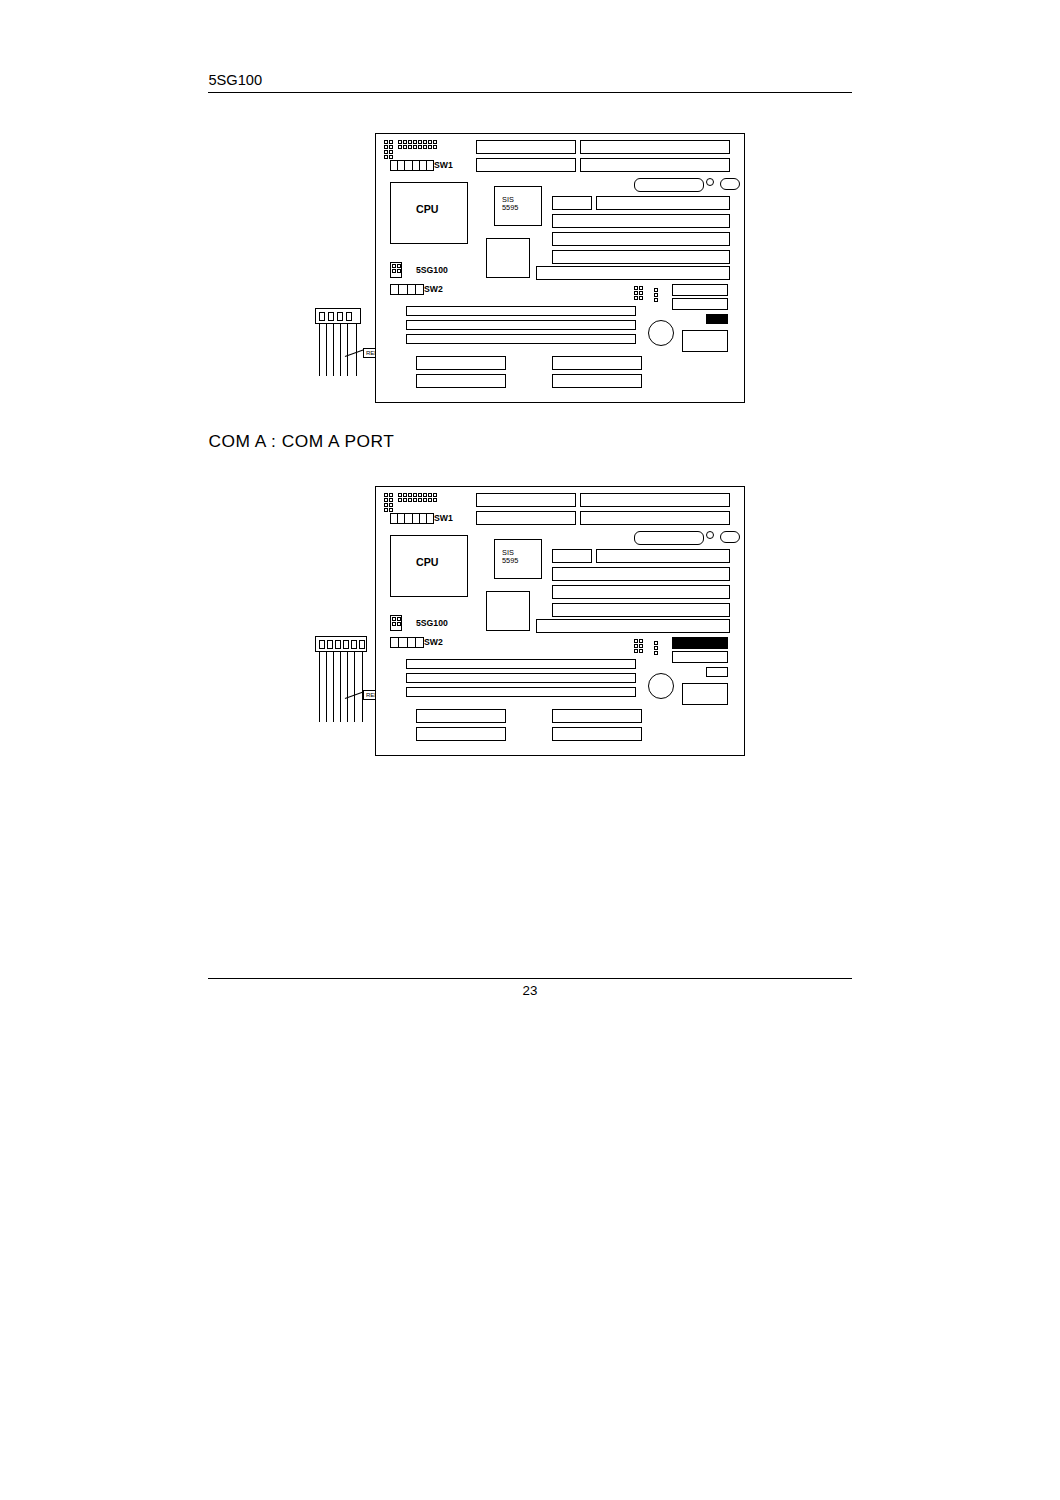5SG100
RED LINE
SW1
CPU
SIS
5595
5SG100
SW2
COM A : COM A PORT
RED LINE
SW1
CPU
SIS
5595
5SG100
SW2
23